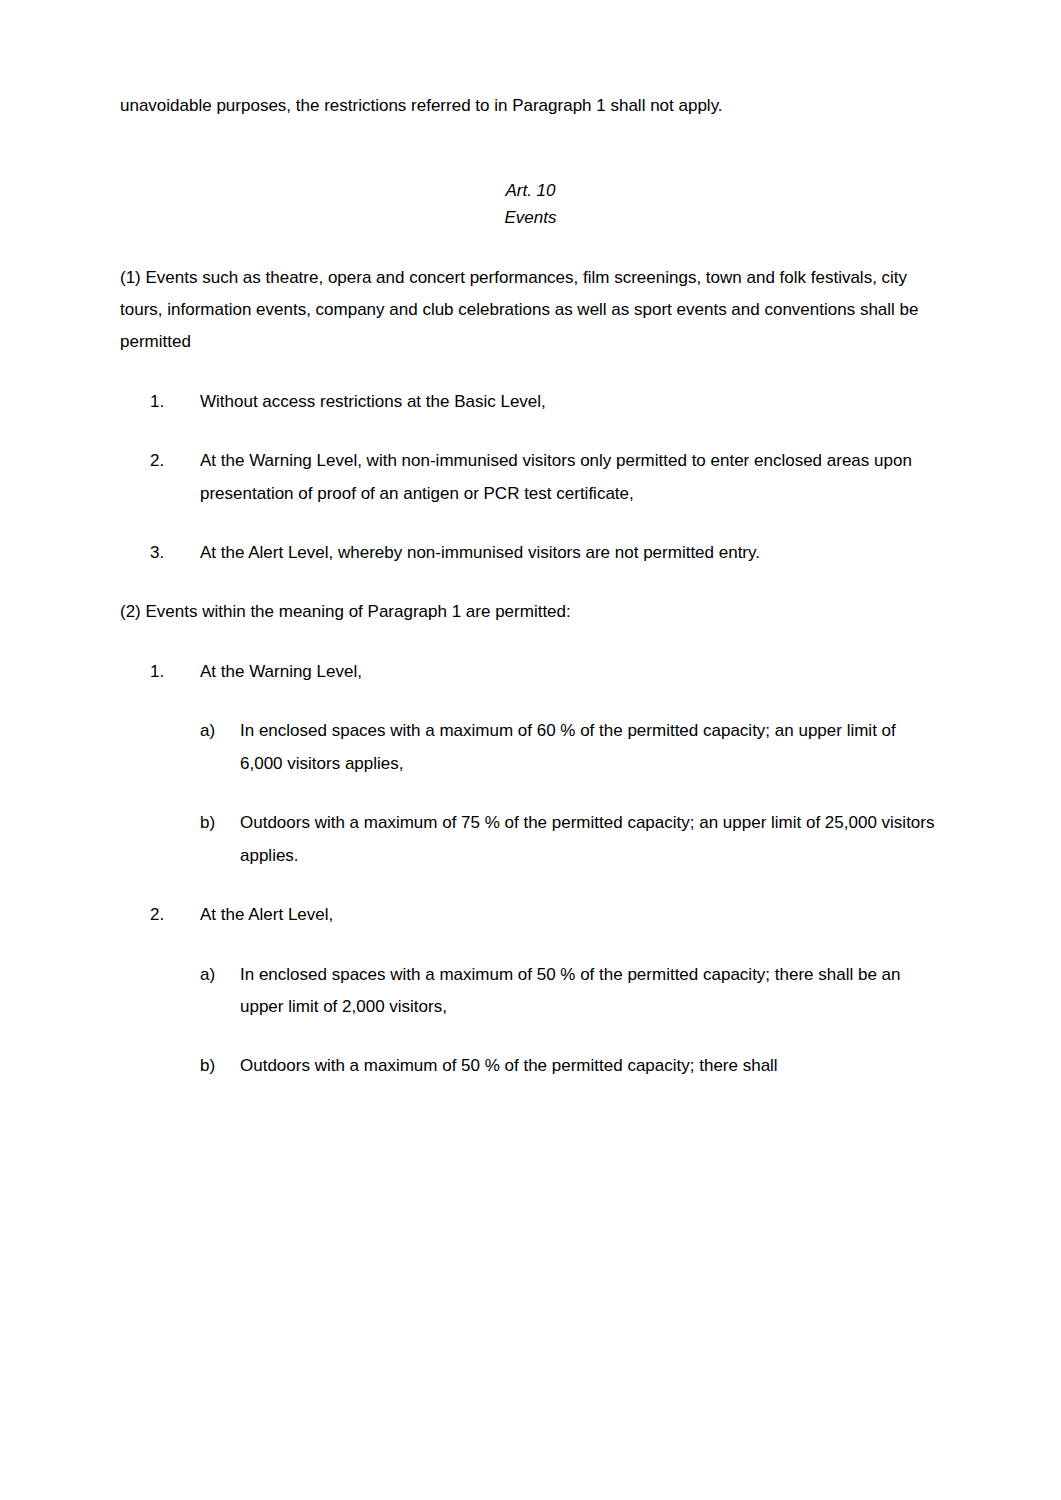unavoidable purposes, the restrictions referred to in Paragraph 1 shall not apply.
Art. 10 Events
(1) Events such as theatre, opera and concert performances, film screenings, town and folk festivals, city tours, information events, company and club celebrations as well as sport events and conventions shall be permitted
1. Without access restrictions at the Basic Level,
2. At the Warning Level, with non-immunised visitors only permitted to enter enclosed areas upon presentation of proof of an antigen or PCR test certificate,
3. At the Alert Level, whereby non-immunised visitors are not permitted entry.
(2) Events within the meaning of Paragraph 1 are permitted:
1. At the Warning Level,
a) In enclosed spaces with a maximum of 60 % of the permitted capacity; an upper limit of 6,000 visitors applies,
b) Outdoors with a maximum of 75 % of the permitted capacity; an upper limit of 25,000 visitors applies.
2. At the Alert Level,
a) In enclosed spaces with a maximum of 50 % of the permitted capacity; there shall be an upper limit of 2,000 visitors,
b) Outdoors with a maximum of 50 % of the permitted capacity; there shall